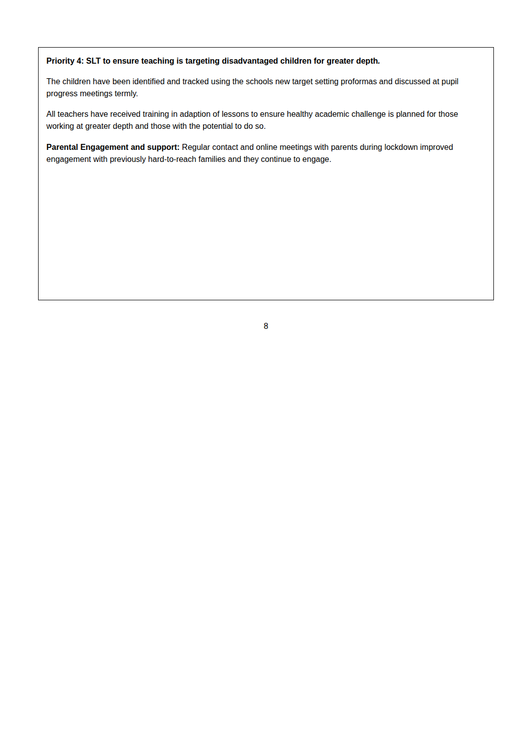Priority 4: SLT to ensure teaching is targeting disadvantaged children for greater depth.
The children have been identified and tracked using the schools new target setting proformas and discussed at pupil progress meetings termly.
All teachers have received training in adaption of lessons to ensure healthy academic challenge is planned for those working at greater depth and those with the potential to do so.
Parental Engagement and support: Regular contact and online meetings with parents during lockdown improved engagement with previously hard-to-reach families and they continue to engage.
8